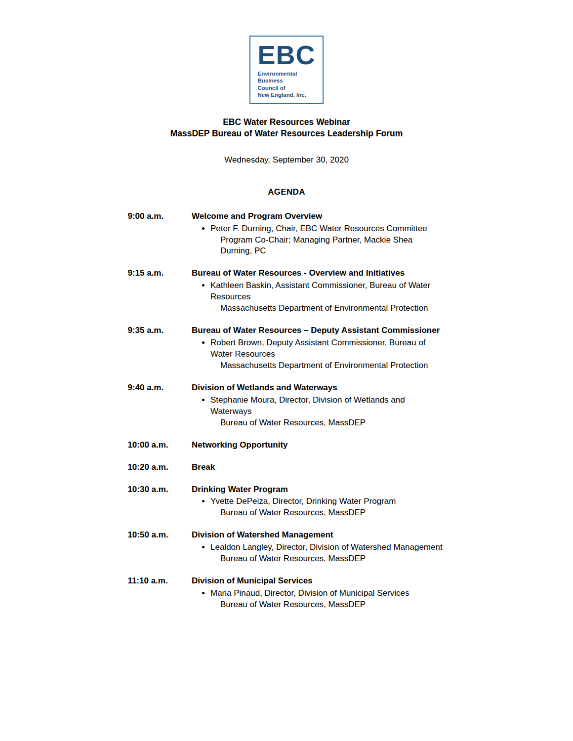EBC Environmental
Business
Council of
New England, Inc.
EBC Water Resources Webinar
MassDEP Bureau of Water Resources Leadership Forum
Wednesday, September 30, 2020
AGENDA
| 9:00 a.m. | Welcome and Program Overview Peter F. Durning, Chair, EBC Water Resources Committee Program Co-Chair; Managing Partner, Mackie Shea Durning, PC |
| 9:15 a.m. | Bureau of Water Resources - Overview and Initiatives Kathleen Baskin, Assistant Commissioner, Bureau of Water Resources Massachusetts Department of Environmental Protection |
| 9:35 a.m. | Bureau of Water Resources – Deputy Assistant Commissioner Robert Brown, Deputy Assistant Commissioner, Bureau of Water Resources Massachusetts Department of Environmental Protection |
| 9:40 a.m. | Division of Wetlands and Waterways Stephanie Moura, Director, Division of Wetlands and Waterways Bureau of Water Resources, MassDEP |
| 10:00 a.m. | Networking Opportunity |
| 10:20 a.m. | Break |
| 10:30 a.m. | Drinking Water Program Yvette DePeiza, Director, Drinking Water Program Bureau of Water Resources, MassDEP |
| 10:50 a.m. | Division of Watershed Management Lealdon Langley, Director, Division of Watershed Management Bureau of Water Resources, MassDEP |
| 11:10 a.m. | Division of Municipal Services Maria Pinaud, Director, Division of Municipal Services Bureau of Water Resources, MassDEP |